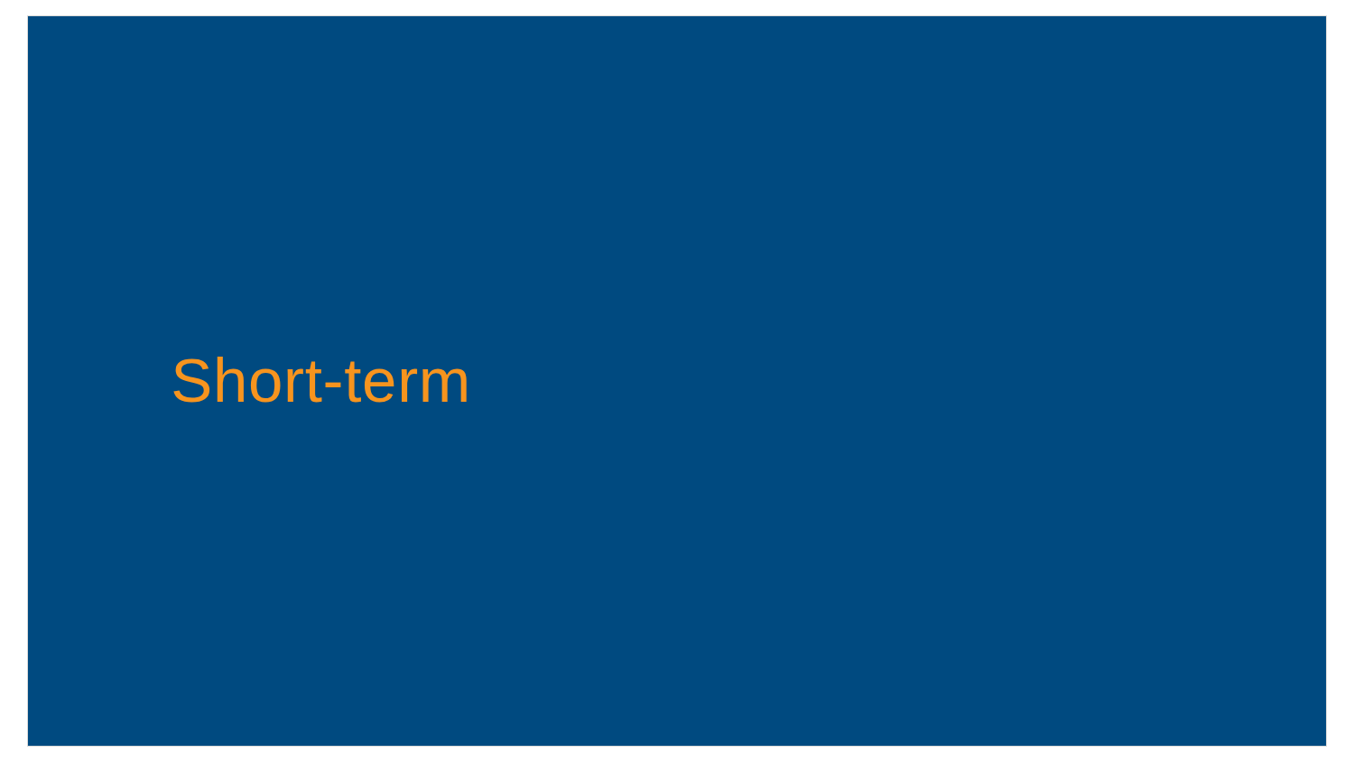Short-term